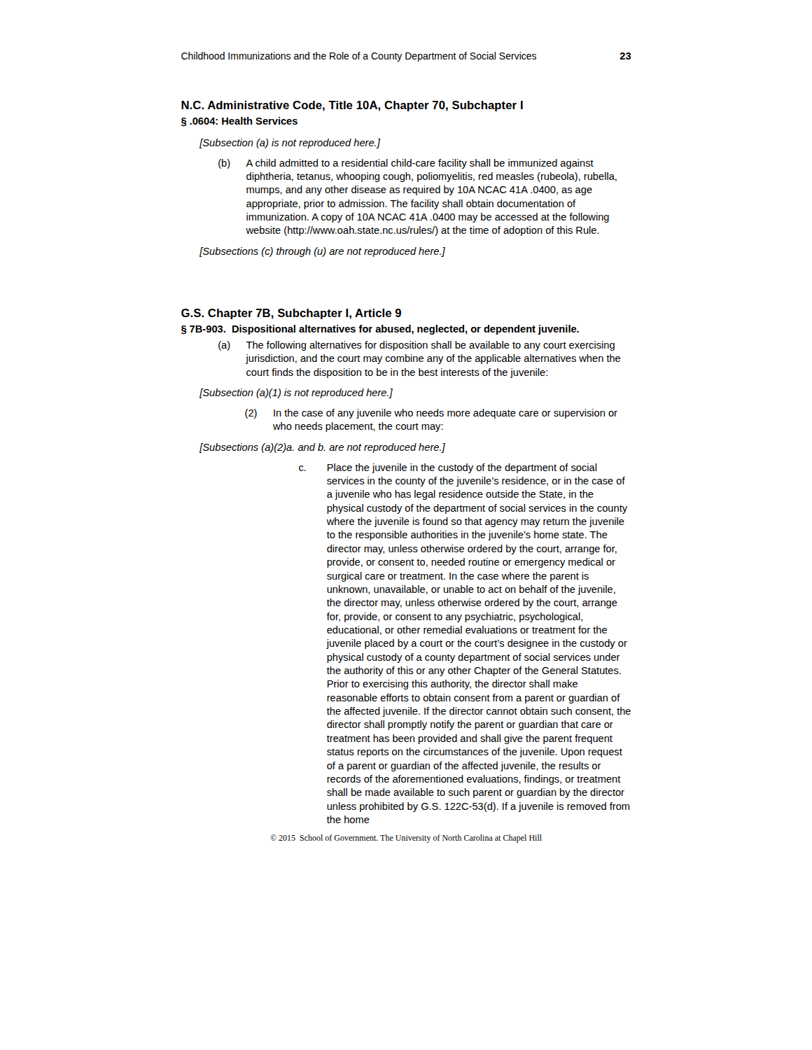Childhood Immunizations and the Role of a County Department of Social Services 23
N.C. Administrative Code, Title 10A, Chapter 70, Subchapter I
§ .0604: Health Services
[Subsection (a) is not reproduced here.]
(b) A child admitted to a residential child-care facility shall be immunized against diphtheria, tetanus, whooping cough, poliomyelitis, red measles (rubeola), rubella, mumps, and any other disease as required by 10A NCAC 41A .0400, as age appropriate, prior to admission. The facility shall obtain documentation of immunization. A copy of 10A NCAC 41A .0400 may be accessed at the following website (http://www.oah.state.nc.us/rules/) at the time of adoption of this Rule.
[Subsections (c) through (u) are not reproduced here.]
G.S. Chapter 7B, Subchapter I, Article 9
§ 7B-903. Dispositional alternatives for abused, neglected, or dependent juvenile.
(a) The following alternatives for disposition shall be available to any court exercising jurisdiction, and the court may combine any of the applicable alternatives when the court finds the disposition to be in the best interests of the juvenile:
[Subsection (a)(1) is not reproduced here.]
(2) In the case of any juvenile who needs more adequate care or supervision or who needs placement, the court may:
[Subsections (a)(2)a. and b. are not reproduced here.]
c. Place the juvenile in the custody of the department of social services in the county of the juvenile’s residence, or in the case of a juvenile who has legal residence outside the State, in the physical custody of the department of social services in the county where the juvenile is found so that agency may return the juvenile to the responsible authorities in the juvenile’s home state. The director may, unless otherwise ordered by the court, arrange for, provide, or consent to, needed routine or emergency medical or surgical care or treatment. In the case where the parent is unknown, unavailable, or unable to act on behalf of the juvenile, the director may, unless otherwise ordered by the court, arrange for, provide, or consent to any psychiatric, psychological, educational, or other remedial evaluations or treatment for the juvenile placed by a court or the court’s designee in the custody or physical custody of a county department of social services under the authority of this or any other Chapter of the General Statutes. Prior to exercising this authority, the director shall make reasonable efforts to obtain consent from a parent or guardian of the affected juvenile. If the director cannot obtain such consent, the director shall promptly notify the parent or guardian that care or treatment has been provided and shall give the parent frequent status reports on the circumstances of the juvenile. Upon request of a parent or guardian of the affected juvenile, the results or records of the aforementioned evaluations, findings, or treatment shall be made available to such parent or guardian by the director unless prohibited by G.S. 122C-53(d). If a juvenile is removed from the home
© 2015 School of Government. The University of North Carolina at Chapel Hill